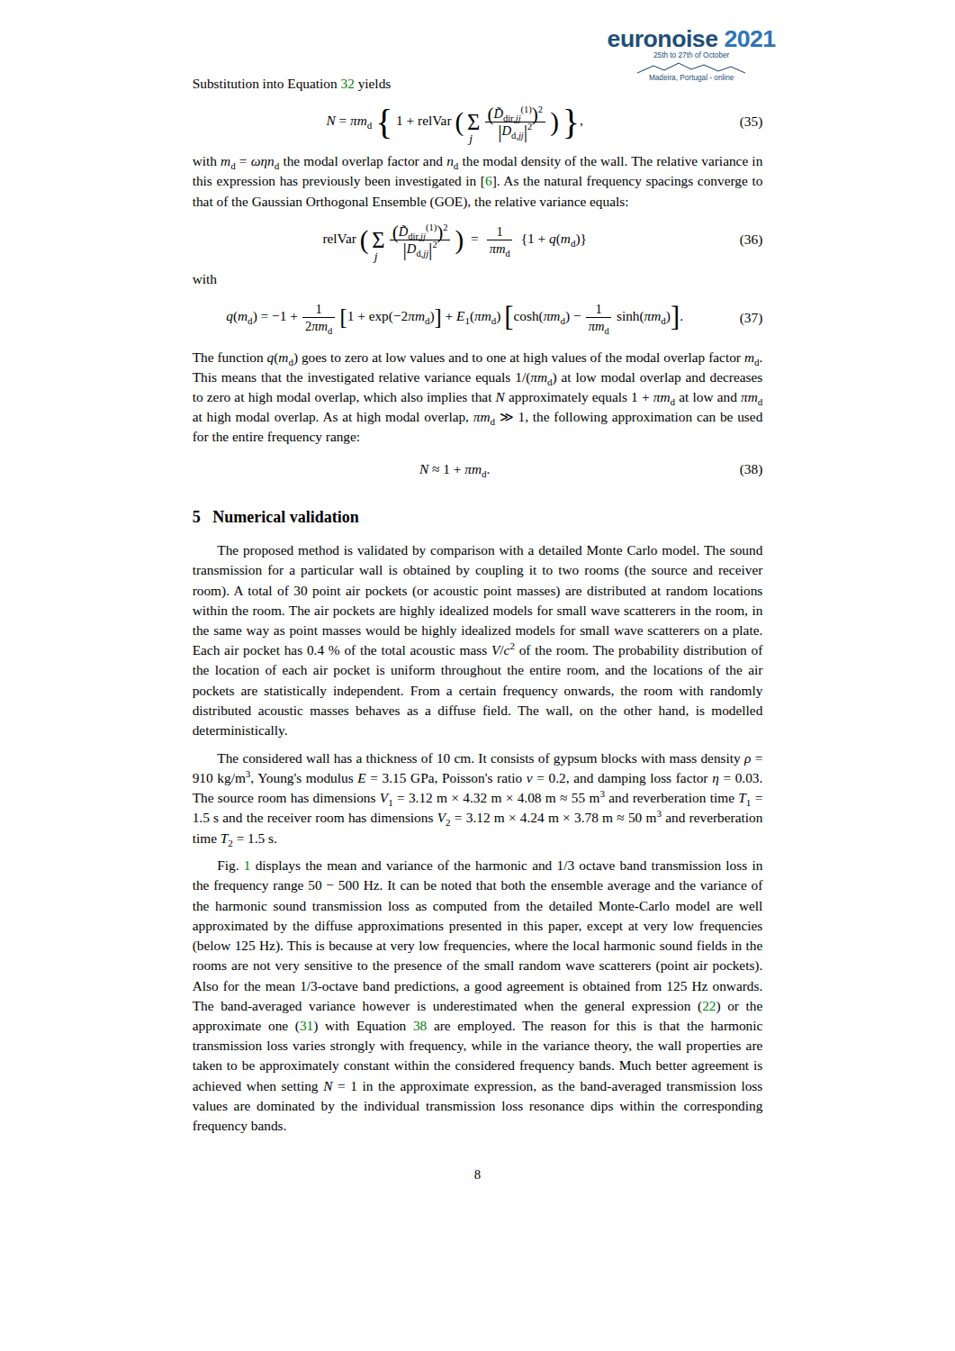euronoise 2021
25th to 27th of October
Madeira, Portugal - online
Substitution into Equation 32 yields
N = πmd { 1 + relVar ( Σj (D̃dir,jj(1))2 |Dd,jj|2 ) },
(35)
with md = ωηnd the modal overlap factor and nd the modal density of the wall. The relative variance in this expression has previously been investigated in [6]. As the natural frequency spacings converge to that of the Gaussian Orthogonal Ensemble (GOE), the relative variance equals:
relVar ( Σj (D̃dir,jj(1))2 |Dd,jj|2 ) = 1 πmd {1 + q(md)}
(36)
with
q(md) = −1 + 1 2πmd [1 + exp(−2πmd)] + E1(πmd) [cosh(πmd) − 1 πmd sinh(πmd)].
(37)
The function q(md) goes to zero at low values and to one at high values of the modal overlap factor md. This means that the investigated relative variance equals 1/(πmd) at low modal overlap and decreases to zero at high modal overlap, which also implies that N approximately equals 1 + πmd at low and πmd at high modal overlap. As at high modal overlap, πmd ≫ 1, the following approximation can be used for the entire frequency range:
N ≈ 1 + πmd.
(38)
5 Numerical validation
The proposed method is validated by comparison with a detailed Monte Carlo model. The sound transmission for a particular wall is obtained by coupling it to two rooms (the source and receiver room). A total of 30 point air pockets (or acoustic point masses) are distributed at random locations within the room. The air pockets are highly idealized models for small wave scatterers in the room, in the same way as point masses would be highly idealized models for small wave scatterers on a plate. Each air pocket has 0.4 % of the total acoustic mass V/c2 of the room. The probability distribution of the location of each air pocket is uniform throughout the entire room, and the locations of the air pockets are statistically independent. From a certain frequency onwards, the room with randomly distributed acoustic masses behaves as a diffuse field. The wall, on the other hand, is modelled deterministically.
The considered wall has a thickness of 10 cm. It consists of gypsum blocks with mass density ρ = 910 kg/m3, Young's modulus E = 3.15 GPa, Poisson's ratio ν = 0.2, and damping loss factor η = 0.03. The source room has dimensions V1 = 3.12 m × 4.32 m × 4.08 m ≈ 55 m3 and reverberation time T1 = 1.5 s and the receiver room has dimensions V2 = 3.12 m × 4.24 m × 3.78 m ≈ 50 m3 and reverberation time T2 = 1.5 s.
Fig. 1 displays the mean and variance of the harmonic and 1/3 octave band transmission loss in the frequency range 50 − 500 Hz. It can be noted that both the ensemble average and the variance of the harmonic sound transmission loss as computed from the detailed Monte-Carlo model are well approximated by the diffuse approximations presented in this paper, except at very low frequencies (below 125 Hz). This is because at very low frequencies, where the local harmonic sound fields in the rooms are not very sensitive to the presence of the small random wave scatterers (point air pockets). Also for the mean 1/3-octave band predictions, a good agreement is obtained from 125 Hz onwards. The band-averaged variance however is underestimated when the general expression (22) or the approximate one (31) with Equation 38 are employed. The reason for this is that the harmonic transmission loss varies strongly with frequency, while in the variance theory, the wall properties are taken to be approximately constant within the considered frequency bands. Much better agreement is achieved when setting N = 1 in the approximate expression, as the band-averaged transmission loss values are dominated by the individual transmission loss resonance dips within the corresponding frequency bands.
8